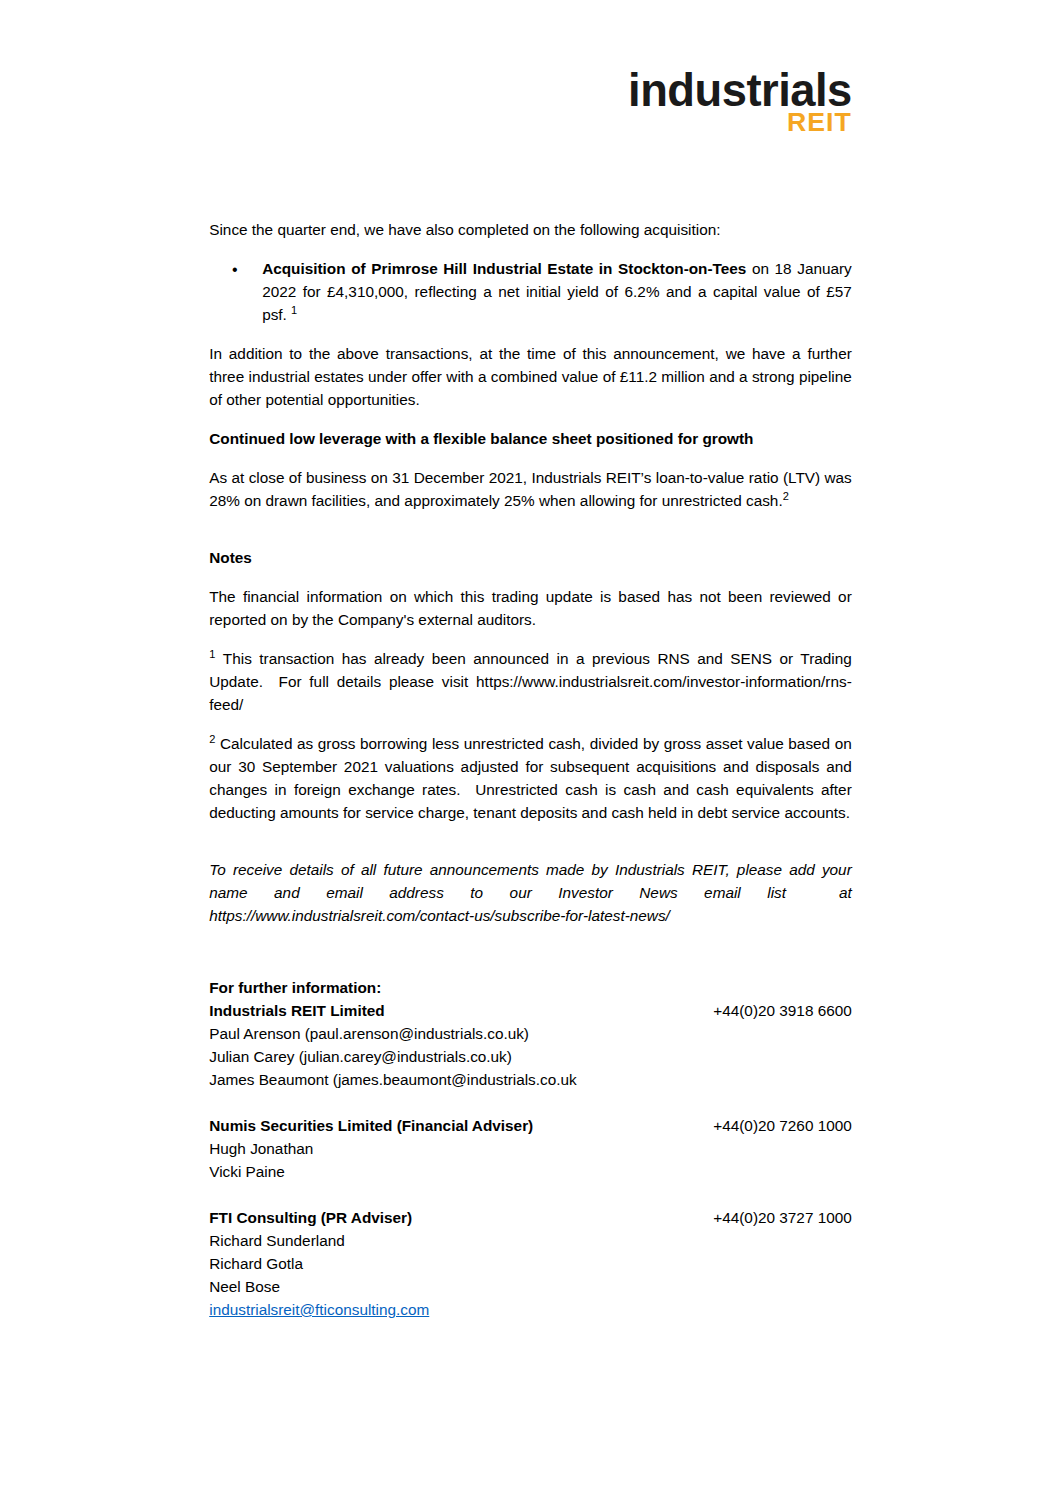industrials REIT
Since the quarter end, we have also completed on the following acquisition:
•
Acquisition of Primrose Hill Industrial Estate in Stockton-on-Tees on 18 January 2022 for £4,310,000, reflecting a net initial yield of 6.2% and a capital value of £57 psf. 1
In addition to the above transactions, at the time of this announcement, we have a further three industrial estates under offer with a combined value of £11.2 million and a strong pipeline of other potential opportunities.
Continued low leverage with a flexible balance sheet positioned for growth
As at close of business on 31 December 2021, Industrials REIT’s loan-to-value ratio (LTV) was 28% on drawn facilities, and approximately 25% when allowing for unrestricted cash.2
Notes
The financial information on which this trading update is based has not been reviewed or reported on by the Company's external auditors.
1 This transaction has already been announced in a previous RNS and SENS or Trading Update. For full details please visit https://www.industrialsreit.com/investor-information/rns-feed/
2 Calculated as gross borrowing less unrestricted cash, divided by gross asset value based on our 30 September 2021 valuations adjusted for subsequent acquisitions and disposals and changes in foreign exchange rates. Unrestricted cash is cash and cash equivalents after deducting amounts for service charge, tenant deposits and cash held in debt service accounts.
To receive details of all future announcements made by Industrials REIT, please add your name and email address to our Investor News email list at https://www.industrialsreit.com/contact-us/subscribe-for-latest-news/
For further information:
Industrials REIT Limited +44(0)20 3918 6600
Paul Arenson (paul.arenson@industrials.co.uk) Julian Carey (julian.carey@industrials.co.uk) James Beaumont (james.beaumont@industrials.co.uk
Numis Securities Limited (Financial Adviser) +44(0)20 7260 1000
Hugh Jonathan Vicki Paine
FTI Consulting (PR Adviser) +44(0)20 3727 1000
Richard Sunderland Richard Gotla Neel Bose industrialsreit@fticonsulting.com